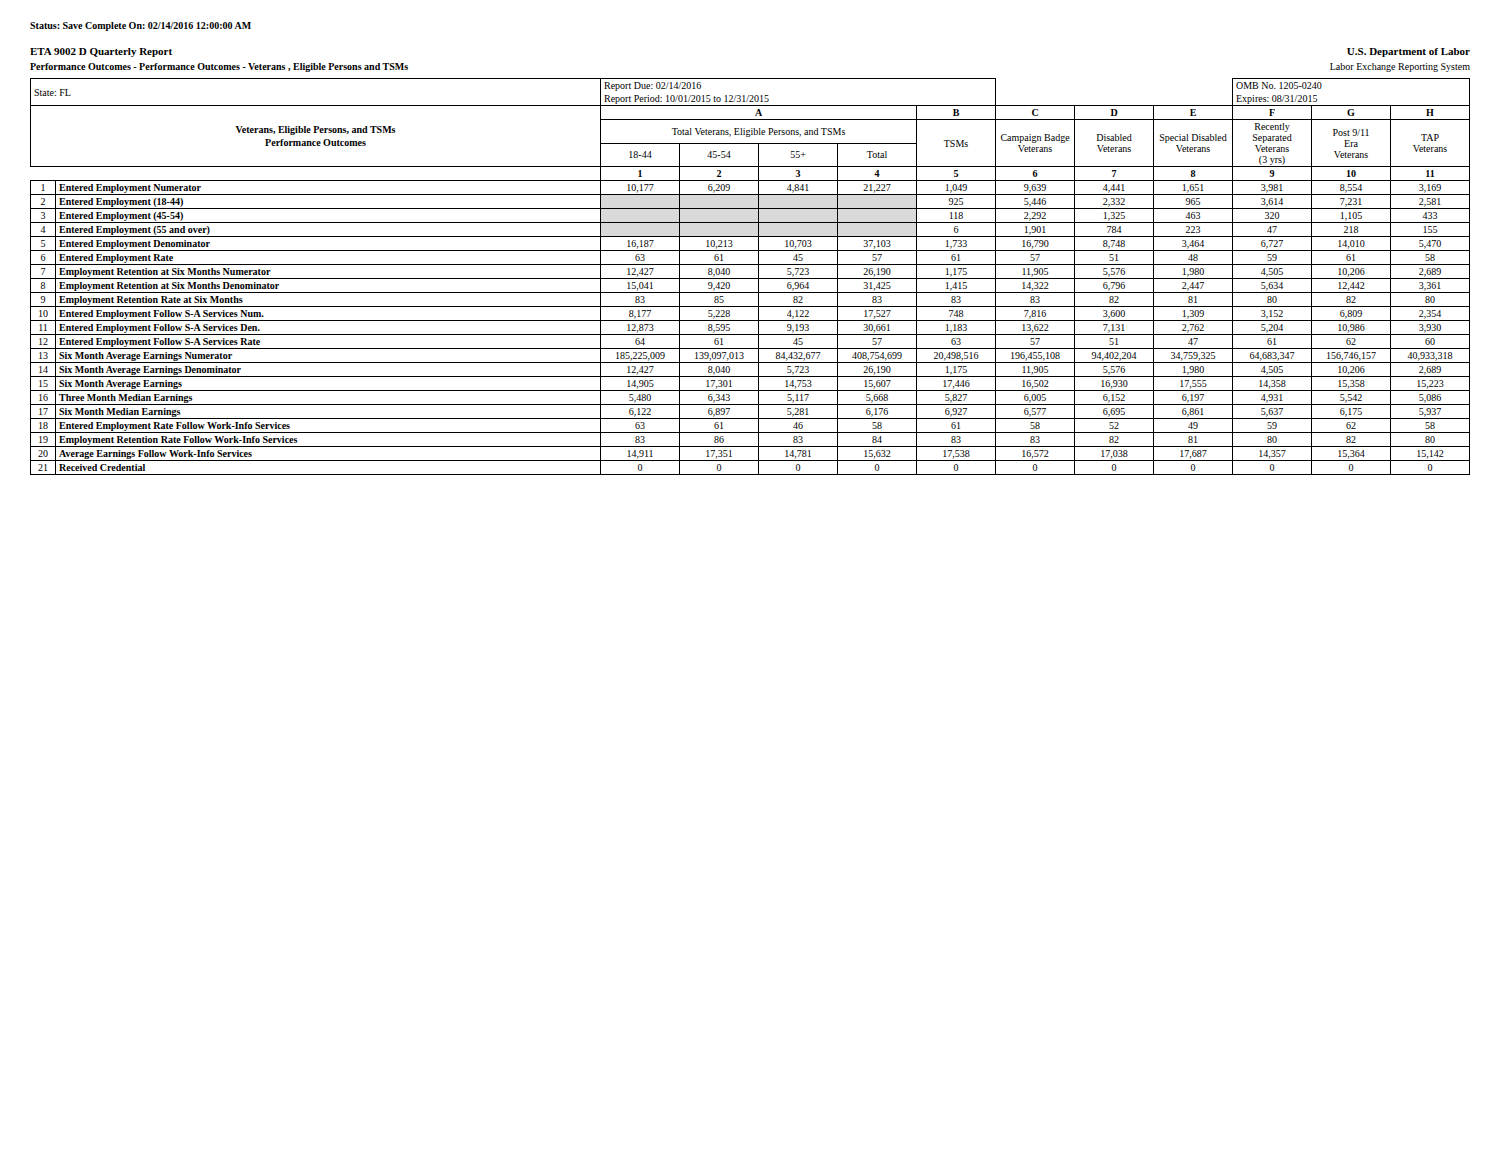Status: Save Complete On: 02/14/2016 12:00:00 AM
ETA 9002 D Quarterly Report
U.S. Department of Labor
Performance Outcomes - Performance Outcomes - Veterans , Eligible Persons and TSMs
Labor Exchange Reporting System
| State: FL | Report Due: 02/14/2016 | | OMB No. 1205-0240 |
| Report Period: 10/01/2015 to 12/31/2015 | | Expires: 08/31/2015 |
| Veterans, Eligible Persons, and TSMs Performance Outcomes | A | B | C | D | E | F | G | H |
| Total Veterans, Eligible Persons, and TSMs | TSMs | Campaign Badge Veterans | Disabled Veterans | Special Disabled Veterans | Recently Separated Veterans (3 yrs) | Post 9/11 Era Veterans | TAP Veterans |
| 18-44 | 45-54 | 55+ | Total |
| | | 1 | 2 | 3 | 4 | 5 | 6 | 7 | 8 | 9 | 10 | 11 |
| 1 | Entered Employment Numerator | 10,177 | 6,209 | 4,841 | 21,227 | 1,049 | 9,639 | 4,441 | 1,651 | 3,981 | 8,554 | 3,169 |
| 2 | Entered Employment (18-44) | | | | | 925 | 5,446 | 2,332 | 965 | 3,614 | 7,231 | 2,581 |
| 3 | Entered Employment (45-54) | | | | | 118 | 2,292 | 1,325 | 463 | 320 | 1,105 | 433 |
| 4 | Entered Employment (55 and over) | | | | | 6 | 1,901 | 784 | 223 | 47 | 218 | 155 |
| 5 | Entered Employment Denominator | 16,187 | 10,213 | 10,703 | 37,103 | 1,733 | 16,790 | 8,748 | 3,464 | 6,727 | 14,010 | 5,470 |
| 6 | Entered Employment Rate | 63 | 61 | 45 | 57 | 61 | 57 | 51 | 48 | 59 | 61 | 58 |
| 7 | Employment Retention at Six Months Numerator | 12,427 | 8,040 | 5,723 | 26,190 | 1,175 | 11,905 | 5,576 | 1,980 | 4,505 | 10,206 | 2,689 |
| 8 | Employment Retention at Six Months Denominator | 15,041 | 9,420 | 6,964 | 31,425 | 1,415 | 14,322 | 6,796 | 2,447 | 5,634 | 12,442 | 3,361 |
| 9 | Employment Retention Rate at Six Months | 83 | 85 | 82 | 83 | 83 | 83 | 82 | 81 | 80 | 82 | 80 |
| 10 | Entered Employment Follow S-A Services Num. | 8,177 | 5,228 | 4,122 | 17,527 | 748 | 7,816 | 3,600 | 1,309 | 3,152 | 6,809 | 2,354 |
| 11 | Entered Employment Follow S-A Services Den. | 12,873 | 8,595 | 9,193 | 30,661 | 1,183 | 13,622 | 7,131 | 2,762 | 5,204 | 10,986 | 3,930 |
| 12 | Entered Employment Follow S-A Services Rate | 64 | 61 | 45 | 57 | 63 | 57 | 51 | 47 | 61 | 62 | 60 |
| 13 | Six Month Average Earnings Numerator | 185,225,009 | 139,097,013 | 84,432,677 | 408,754,699 | 20,498,516 | 196,455,108 | 94,402,204 | 34,759,325 | 64,683,347 | 156,746,157 | 40,933,318 |
| 14 | Six Month Average Earnings Denominator | 12,427 | 8,040 | 5,723 | 26,190 | 1,175 | 11,905 | 5,576 | 1,980 | 4,505 | 10,206 | 2,689 |
| 15 | Six Month Average Earnings | 14,905 | 17,301 | 14,753 | 15,607 | 17,446 | 16,502 | 16,930 | 17,555 | 14,358 | 15,358 | 15,223 |
| 16 | Three Month Median Earnings | 5,480 | 6,343 | 5,117 | 5,668 | 5,827 | 6,005 | 6,152 | 6,197 | 4,931 | 5,542 | 5,086 |
| 17 | Six Month Median Earnings | 6,122 | 6,897 | 5,281 | 6,176 | 6,927 | 6,577 | 6,695 | 6,861 | 5,637 | 6,175 | 5,937 |
| 18 | Entered Employment Rate Follow Work-Info Services | 63 | 61 | 46 | 58 | 61 | 58 | 52 | 49 | 59 | 62 | 58 |
| 19 | Employment Retention Rate Follow Work-Info Services | 83 | 86 | 83 | 84 | 83 | 83 | 82 | 81 | 80 | 82 | 80 |
| 20 | Average Earnings Follow Work-Info Services | 14,911 | 17,351 | 14,781 | 15,632 | 17,538 | 16,572 | 17,038 | 17,687 | 14,357 | 15,364 | 15,142 |
| 21 | Received Credential | 0 | 0 | 0 | 0 | 0 | 0 | 0 | 0 | 0 | 0 | 0 |